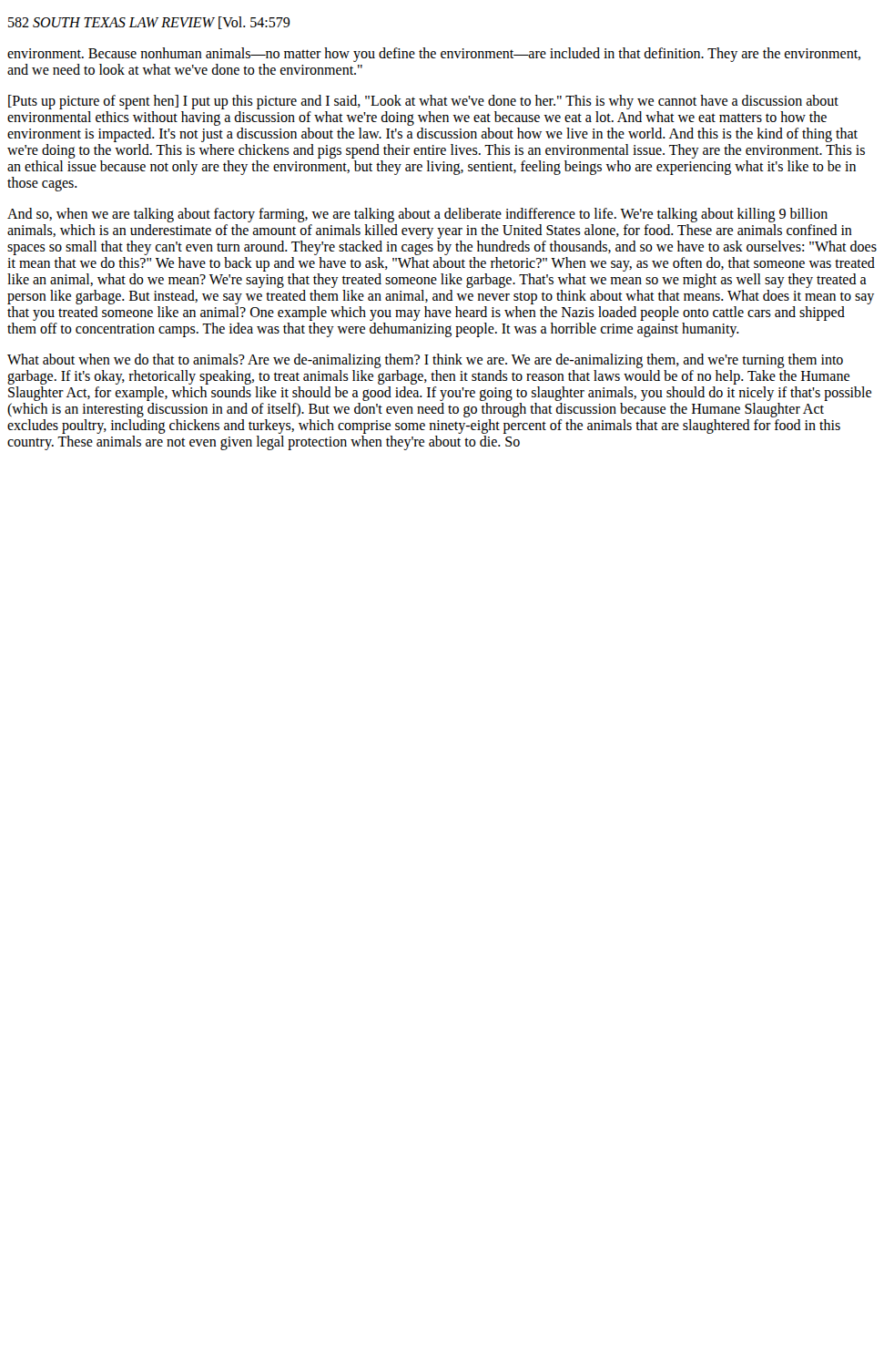582 SOUTH TEXAS LAW REVIEW [Vol. 54:579
environment. Because nonhuman animals—no matter how you define the environment—are included in that definition. They are the environment, and we need to look at what we've done to the environment."
[Puts up picture of spent hen] I put up this picture and I said, "Look at what we've done to her." This is why we cannot have a discussion about environmental ethics without having a discussion of what we're doing when we eat because we eat a lot. And what we eat matters to how the environment is impacted. It's not just a discussion about the law. It's a discussion about how we live in the world. And this is the kind of thing that we're doing to the world. This is where chickens and pigs spend their entire lives. This is an environmental issue. They are the environment. This is an ethical issue because not only are they the environment, but they are living, sentient, feeling beings who are experiencing what it's like to be in those cages.
And so, when we are talking about factory farming, we are talking about a deliberate indifference to life. We're talking about killing 9 billion animals, which is an underestimate of the amount of animals killed every year in the United States alone, for food. These are animals confined in spaces so small that they can't even turn around. They're stacked in cages by the hundreds of thousands, and so we have to ask ourselves: "What does it mean that we do this?" We have to back up and we have to ask, "What about the rhetoric?" When we say, as we often do, that someone was treated like an animal, what do we mean? We're saying that they treated someone like garbage. That's what we mean so we might as well say they treated a person like garbage. But instead, we say we treated them like an animal, and we never stop to think about what that means. What does it mean to say that you treated someone like an animal? One example which you may have heard is when the Nazis loaded people onto cattle cars and shipped them off to concentration camps. The idea was that they were dehumanizing people. It was a horrible crime against humanity.
What about when we do that to animals? Are we de-animalizing them? I think we are. We are de-animalizing them, and we're turning them into garbage. If it's okay, rhetorically speaking, to treat animals like garbage, then it stands to reason that laws would be of no help. Take the Humane Slaughter Act, for example, which sounds like it should be a good idea. If you're going to slaughter animals, you should do it nicely if that's possible (which is an interesting discussion in and of itself). But we don't even need to go through that discussion because the Humane Slaughter Act excludes poultry, including chickens and turkeys, which comprise some ninety-eight percent of the animals that are slaughtered for food in this country. These animals are not even given legal protection when they're about to die. So